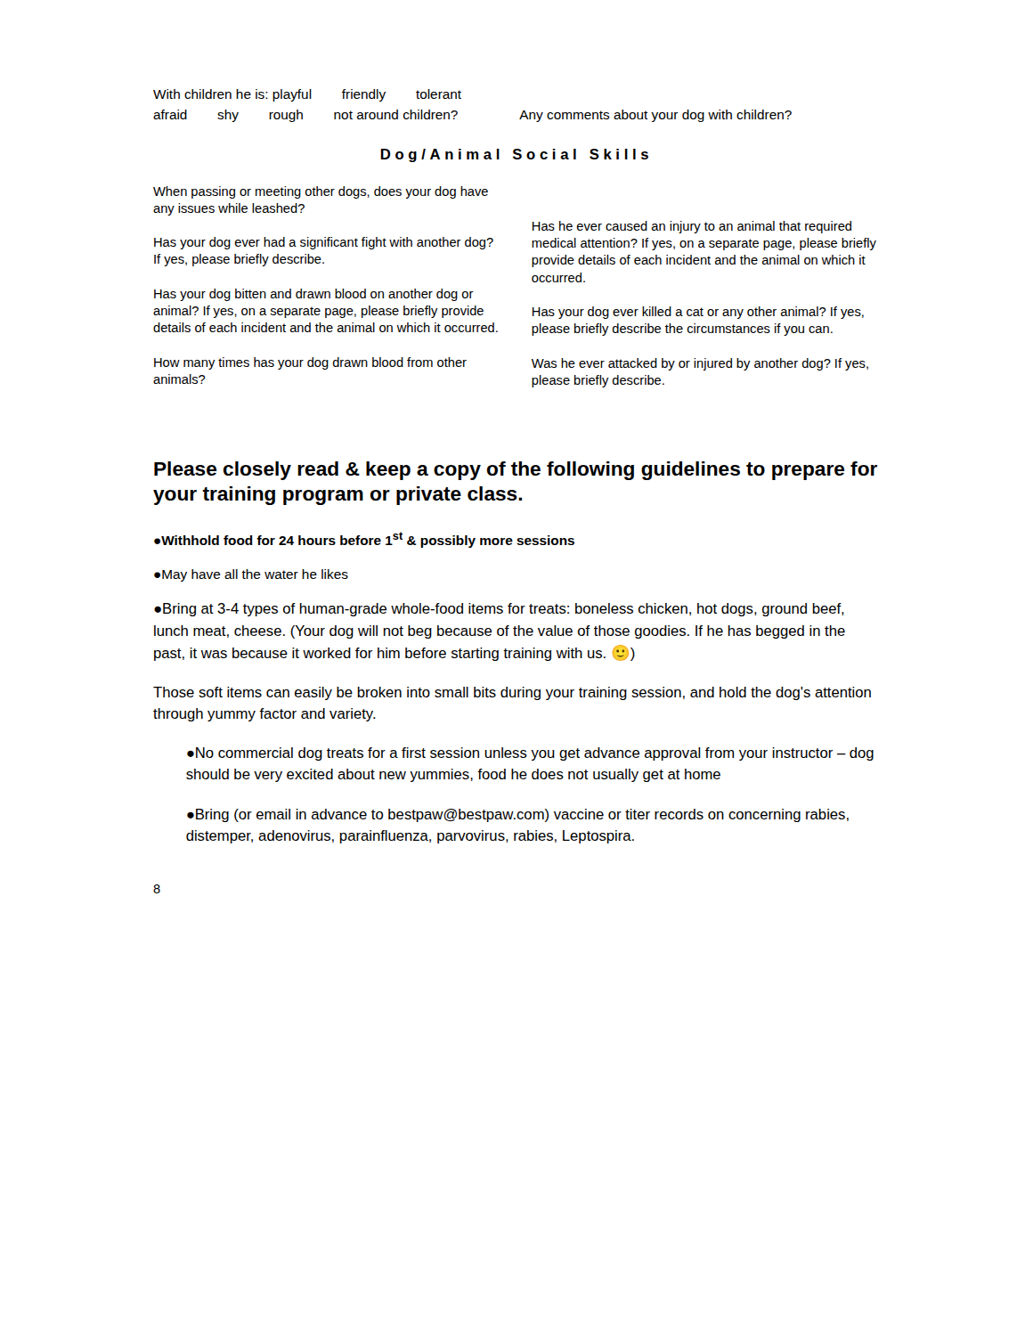With children he is: playful friendly tolerant
afraid shy rough not around children? Any comments about your dog with children?
Dog/Animal Social Skills
When passing or meeting other dogs, does your dog have any issues while leashed?
Has your dog ever had a significant fight with another dog? If yes, please briefly describe.
Has your dog bitten and drawn blood on another dog or animal? If yes, on a separate page, please briefly provide details of each incident and the animal on which it occurred.
How many times has your dog drawn blood from other animals?
Has he ever caused an injury to an animal that required medical attention? If yes, on a separate page, please briefly provide details of each incident and the animal on which it occurred.
Has your dog ever killed a cat or any other animal? If yes, please briefly describe the circumstances if you can.
Was he ever attacked by or injured by another dog? If yes, please briefly describe.
Please closely read & keep a copy of the following guidelines to prepare for your training program or private class.
●Withhold food for 24 hours before 1st & possibly more sessions
●May have all the water he likes
●Bring at 3-4 types of human-grade whole-food items for treats: boneless chicken, hot dogs, ground beef, lunch meat, cheese. (Your dog will not beg because of the value of those goodies. If he has begged in the past, it was because it worked for him before starting training with us. 🙂)
Those soft items can easily be broken into small bits during your training session, and hold the dog's attention through yummy factor and variety.
●No commercial dog treats for a first session unless you get advance approval from your instructor – dog should be very excited about new yummies, food he does not usually get at home
●Bring (or email in advance to bestpaw@bestpaw.com) vaccine or titer records on concerning rabies, distemper, adenovirus, parainfluenza, parvovirus, rabies, Leptospira.
8